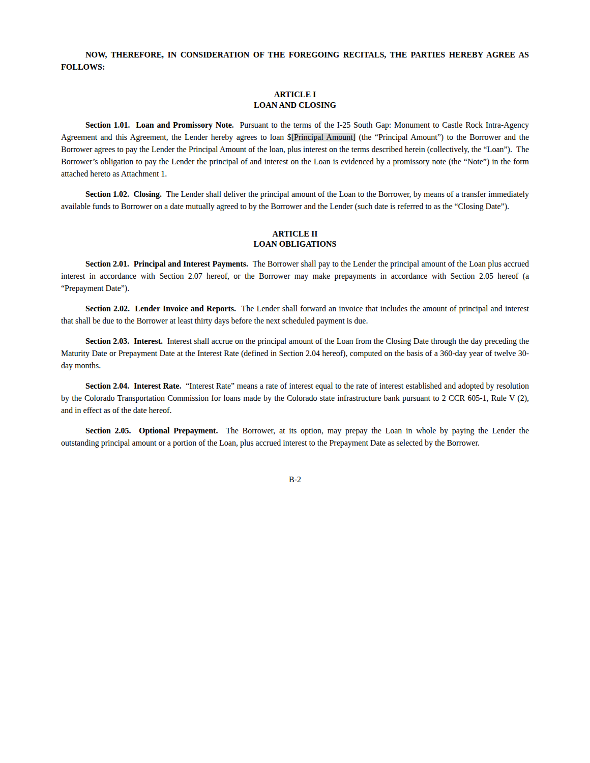NOW, THEREFORE, IN CONSIDERATION OF THE FOREGOING RECITALS, THE PARTIES HEREBY AGREE AS FOLLOWS:
ARTICLE I LOAN AND CLOSING
Section 1.01. Loan and Promissory Note. Pursuant to the terms of the I-25 South Gap: Monument to Castle Rock Intra-Agency Agreement and this Agreement, the Lender hereby agrees to loan $[Principal Amount] (the “Principal Amount”) to the Borrower and the Borrower agrees to pay the Lender the Principal Amount of the loan, plus interest on the terms described herein (collectively, the “Loan”). The Borrower’s obligation to pay the Lender the principal of and interest on the Loan is evidenced by a promissory note (the “Note”) in the form attached hereto as Attachment 1.
Section 1.02. Closing. The Lender shall deliver the principal amount of the Loan to the Borrower, by means of a transfer immediately available funds to Borrower on a date mutually agreed to by the Borrower and the Lender (such date is referred to as the “Closing Date”).
ARTICLE II LOAN OBLIGATIONS
Section 2.01. Principal and Interest Payments. The Borrower shall pay to the Lender the principal amount of the Loan plus accrued interest in accordance with Section 2.07 hereof, or the Borrower may make prepayments in accordance with Section 2.05 hereof (a “Prepayment Date”).
Section 2.02. Lender Invoice and Reports. The Lender shall forward an invoice that includes the amount of principal and interest that shall be due to the Borrower at least thirty days before the next scheduled payment is due.
Section 2.03. Interest. Interest shall accrue on the principal amount of the Loan from the Closing Date through the day preceding the Maturity Date or Prepayment Date at the Interest Rate (defined in Section 2.04 hereof), computed on the basis of a 360-day year of twelve 30-day months.
Section 2.04. Interest Rate. “Interest Rate” means a rate of interest equal to the rate of interest established and adopted by resolution by the Colorado Transportation Commission for loans made by the Colorado state infrastructure bank pursuant to 2 CCR 605-1, Rule V (2), and in effect as of the date hereof.
Section 2.05. Optional Prepayment. The Borrower, at its option, may prepay the Loan in whole by paying the Lender the outstanding principal amount or a portion of the Loan, plus accrued interest to the Prepayment Date as selected by the Borrower.
B-2